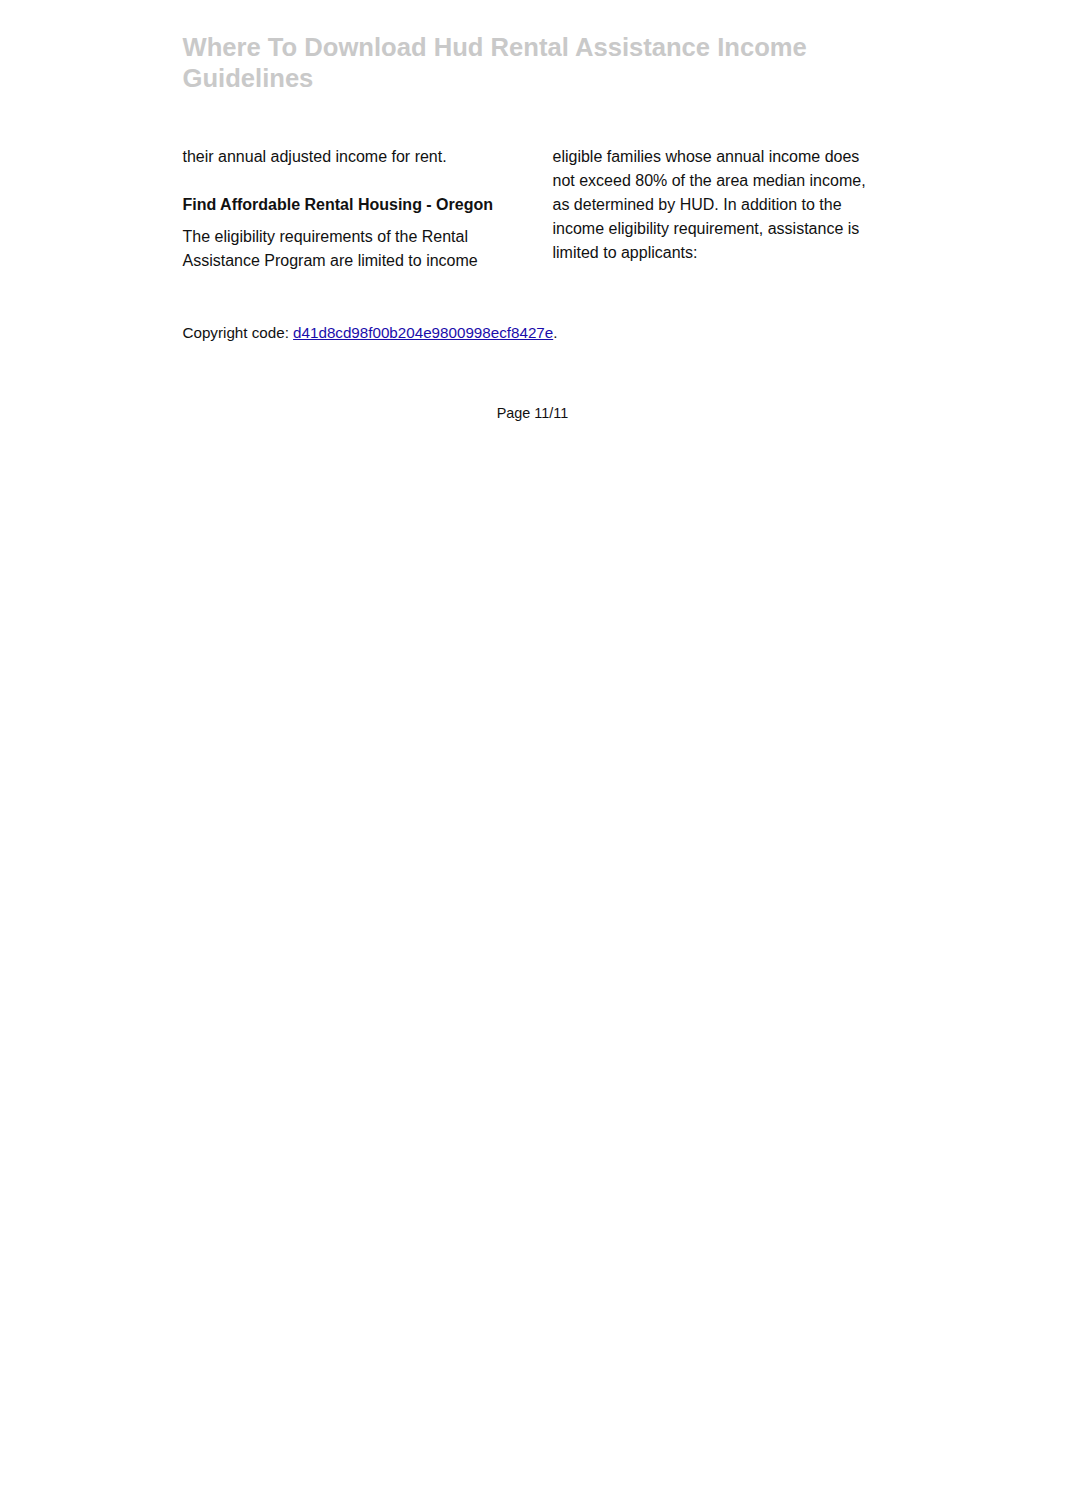Where To Download Hud Rental Assistance Income Guidelines
their annual adjusted income for rent.
Find Affordable Rental Housing - Oregon
The eligibility requirements of the Rental Assistance Program are limited to income eligible families whose annual income does not exceed 80% of the area median income, as determined by HUD. In addition to the income eligibility requirement, assistance is limited to applicants:
Copyright code: d41d8cd98f00b204e9800998ecf8427e.
Page 11/11